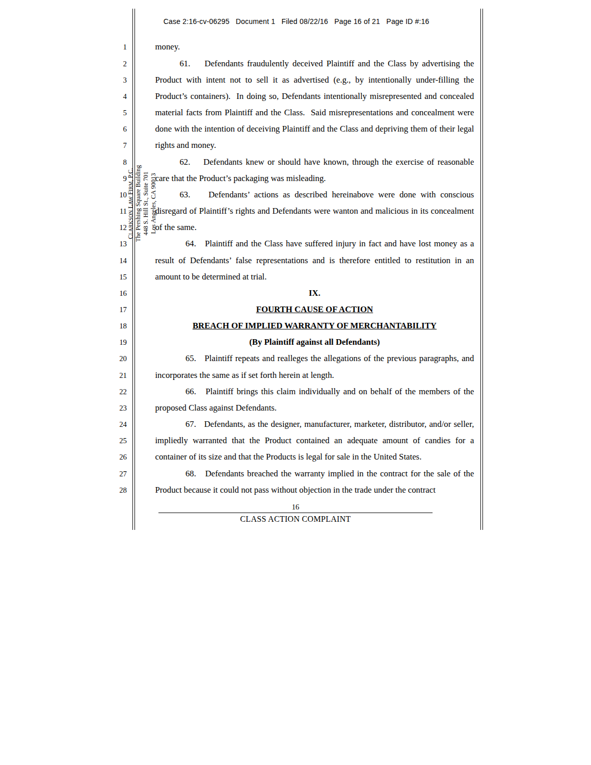Case 2:16-cv-06295 Document 1 Filed 08/22/16 Page 16 of 21 Page ID #:16
1
2
3
4
5
6
7
8
9
10
11
12
13
14
15
16
17
18
19
20
21
22
23
24
25
26
27
28
CLARKSON LAW FIRM, P.C.
The Pershing Square Building
448 S. Hill St., Suite 701
Los Angeles, CA 90013
money.
61. Defendants fraudulently deceived Plaintiff and the Class by advertising the Product with intent not to sell it as advertised (e.g., by intentionally under-filling the Product’s containers). In doing so, Defendants intentionally misrepresented and concealed material facts from Plaintiff and the Class. Said misrepresentations and concealment were done with the intention of deceiving Plaintiff and the Class and depriving them of their legal rights and money.
62. Defendants knew or should have known, through the exercise of reasonable care that the Product’s packaging was misleading.
63. Defendants’ actions as described hereinabove were done with conscious disregard of Plaintiff’s rights and Defendants were wanton and malicious in its concealment of the same.
64. Plaintiff and the Class have suffered injury in fact and have lost money as a result of Defendants’ false representations and is therefore entitled to restitution in an amount to be determined at trial.
IX.
FOURTH CAUSE OF ACTION
BREACH OF IMPLIED WARRANTY OF MERCHANTABILITY
(By Plaintiff against all Defendants)
65. Plaintiff repeats and realleges the allegations of the previous paragraphs, and incorporates the same as if set forth herein at length.
66. Plaintiff brings this claim individually and on behalf of the members of the proposed Class against Defendants.
67. Defendants, as the designer, manufacturer, marketer, distributor, and/or seller, impliedly warranted that the Product contained an adequate amount of candies for a container of its size and that the Products is legal for sale in the United States.
68. Defendants breached the warranty implied in the contract for the sale of the Product because it could not pass without objection in the trade under the contract
16
CLASS ACTION COMPLAINT